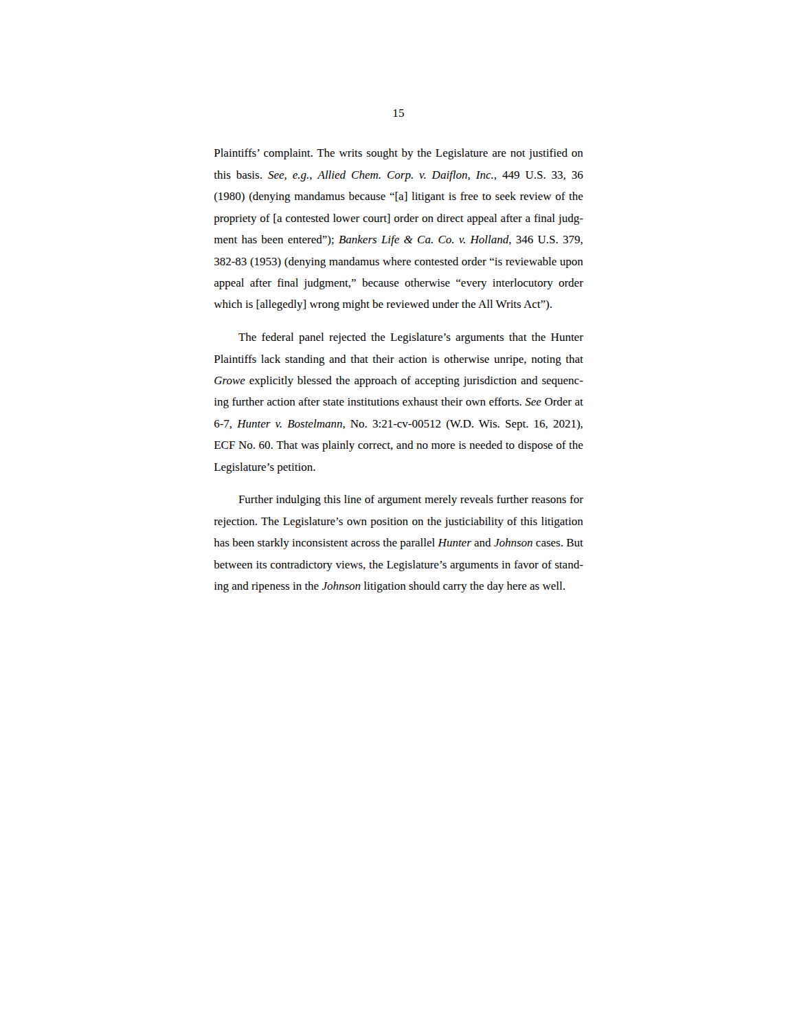15
Plaintiffs’ complaint. The writs sought by the Legislature are not justified on this basis. See, e.g., Allied Chem. Corp. v. Daiflon, Inc., 449 U.S. 33, 36 (1980) (denying mandamus because “[a] litigant is free to seek review of the propriety of [a contested lower court] order on direct appeal after a final judgment has been entered”); Bankers Life & Ca. Co. v. Holland, 346 U.S. 379, 382-83 (1953) (denying mandamus where contested order “is reviewable upon appeal after final judgment,” because otherwise “every interlocutory order which is [allegedly] wrong might be reviewed under the All Writs Act”).
The federal panel rejected the Legislature’s arguments that the Hunter Plaintiffs lack standing and that their action is otherwise unripe, noting that Growe explicitly blessed the approach of accepting jurisdiction and sequencing further action after state institutions exhaust their own efforts. See Order at 6-7, Hunter v. Bostelmann, No. 3:21-cv-00512 (W.D. Wis. Sept. 16, 2021), ECF No. 60. That was plainly correct, and no more is needed to dispose of the Legislature’s petition.
Further indulging this line of argument merely reveals further reasons for rejection. The Legislature’s own position on the justiciability of this litigation has been starkly inconsistent across the parallel Hunter and Johnson cases. But between its contradictory views, the Legislature’s arguments in favor of standing and ripeness in the Johnson litigation should carry the day here as well.